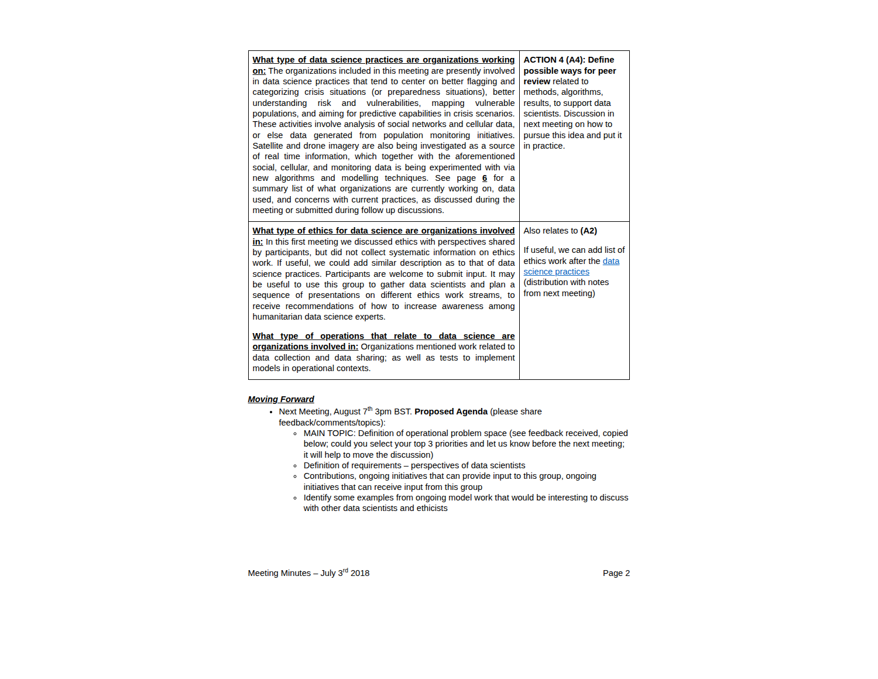| What type of data science practices are organizations working on: The organizations included in this meeting are presently involved in data science practices that tend to center on better flagging and categorizing crisis situations (or preparedness situations), better understanding risk and vulnerabilities, mapping vulnerable populations, and aiming for predictive capabilities in crisis scenarios. These activities involve analysis of social networks and cellular data, or else data generated from population monitoring initiatives. Satellite and drone imagery are also being investigated as a source of real time information, which together with the aforementioned social, cellular, and monitoring data is being experimented with via new algorithms and modelling techniques. See page 6 for a summary list of what organizations are currently working on, data used, and concerns with current practices, as discussed during the meeting or submitted during follow up discussions. | ACTION 4 (A4): Define possible ways for peer review related to methods, algorithms, results, to support data scientists. Discussion in next meeting on how to pursue this idea and put it in practice. |
| What type of ethics for data science are organizations involved in: In this first meeting we discussed ethics with perspectives shared by participants, but did not collect systematic information on ethics work. If useful, we could add similar description as to that of data science practices. Participants are welcome to submit input. It may be useful to use this group to gather data scientists and plan a sequence of presentations on different ethics work streams, to receive recommendations of how to increase awareness among humanitarian data science experts. What type of operations that relate to data science are organizations involved in: Organizations mentioned work related to data collection and data sharing; as well as tests to implement models in operational contexts. | Also relates to (A2) If useful, we can add list of ethics work after the data science practices (distribution with notes from next meeting) |
Moving Forward
Next Meeting, August 7th 3pm BST. Proposed Agenda (please share feedback/comments/topics):
MAIN TOPIC: Definition of operational problem space (see feedback received, copied below; could you select your top 3 priorities and let us know before the next meeting; it will help to move the discussion)
Definition of requirements – perspectives of data scientists
Contributions, ongoing initiatives that can provide input to this group, ongoing initiatives that can receive input from this group
Identify some examples from ongoing model work that would be interesting to discuss with other data scientists and ethicists
Meeting Minutes – July 3rd 2018
Page 2